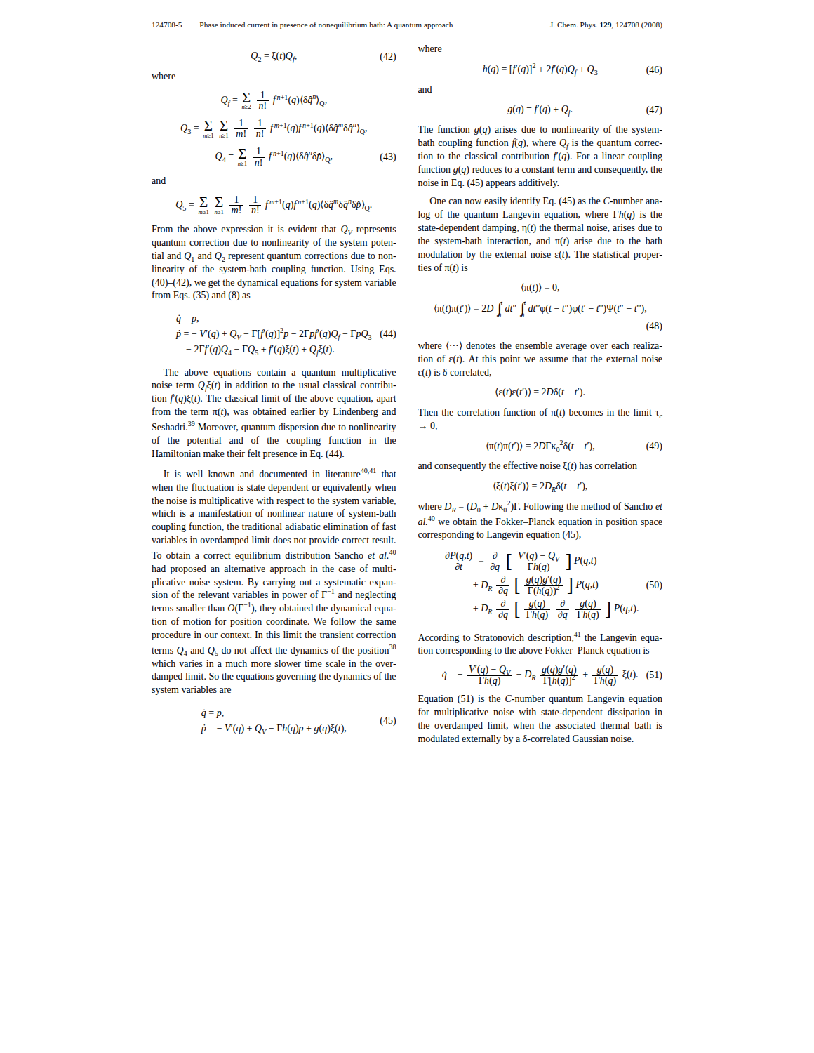124708-5
Phase induced current in presence of nonequilibrium bath: A quantum approach
J. Chem. Phys. 129, 124708 (2008)
Q2 = ξ(t)Qf, (42)
where
Qf = Σn≥2 1 n! f n+1(q)⟨δq̂n⟩Q,
Q3 = Σm≥1 Σn≥1 1 m! 1 n! f m+1(q)f n+1(q)⟨δq̂mδq̂n⟩Q,
Q4 = Σn≥1 1 n! f n+1(q)⟨δq̂nδp̂⟩Q, (43)
and
Q5 = Σm≥1 Σn≥1 1 m! 1 n! f m+1(q)f n+1(q)⟨δq̂mδq̂nδp̂⟩Q.
From the above expression it is evident that QV represents quantum correction due to nonlinearity of the system potential and Q1 and Q2 represent quantum corrections due to nonlinearity of the system-bath coupling function. Using Eqs. (40)–(42), we get the dynamical equations for system variable from Eqs. (35) and (8) as
q̇ = p, ṗ = − V′(q) + QV − Γ[f′(q)]2p − 2Γpf′(q)Qf − ΓpQ3 − 2Γf′(q)Q4 − ΓQ5 + f′(q)ξ(t) + Qfξ(t). (44)
The above equations contain a quantum multiplicative noise term Qfξ(t) in addition to the usual classical contribution f′(q)ξ(t). The classical limit of the above equation, apart from the term π(t), was obtained earlier by Lindenberg and Seshadri.39 Moreover, quantum dispersion due to nonlinearity of the potential and of the coupling function in the Hamiltonian make their felt presence in Eq. (44).
It is well known and documented in literature40,41 that when the fluctuation is state dependent or equivalently when the noise is multiplicative with respect to the system variable, which is a manifestation of nonlinear nature of system-bath coupling function, the traditional adiabatic elimination of fast variables in overdamped limit does not provide correct result. To obtain a correct equilibrium distribution Sancho et al. 40 had proposed an alternative approach in the case of multiplicative noise system. By carrying out a systematic expansion of the relevant variables in power of Γ−1 and neglecting terms smaller than O(Γ−1), they obtained the dynamical equation of motion for position coordinate. We follow the same procedure in our context. In this limit the transient correction terms Q4 and Q5 do not affect the dynamics of the position38 which varies in a much more slower time scale in the overdamped limit. So the equations governing the dynamics of the system variables are
q̇ = p, ṗ = − V′(q) + QV − Γh(q)p + g(q)ξ(t), (45)
where
h(q) = [f′(q)]2 + 2f′(q)Qf + Q3 (46)
and
g(q) = f′(q) + Qf. (47)
The function g(q) arises due to nonlinearity of the system-bath coupling function f(q), where Qf is the quantum correction to the classical contribution f′(q). For a linear coupling function g(q) reduces to a constant term and consequently, the noise in Eq. (45) appears additively.
One can now easily identify Eq. (45) as the C-number analog of the quantum Langevin equation, where Γh(q) is the state-dependent damping, η(t) the thermal noise, arises due to the system-bath interaction, and π(t) arise due to the bath modulation by the external noise ε(t). The statistical properties of π(t) is
⟨π(t)⟩ = 0,
⟨π(t)π(t′)⟩ = 2D ∫t 0 dt″ ∫t 0 dt‴φ(t − t″)φ(t′ − t‴)Ψ(t″ − t‴),
(48)
where ⟨···⟩ denotes the ensemble average over each realization of ε(t). At this point we assume that the external noise ε(t) is δ correlated,
⟨ε(t)ε(t′)⟩ = 2Dδ(t − t′).
Then the correlation function of π(t) becomes in the limit τc → 0,
⟨π(t)π(t′)⟩ = 2DΓκ02δ(t − t′), (49)
and consequently the effective noise ξ(t) has correlation
⟨ξ(t)ξ(t′)⟩ = 2DRδ(t − t′),
where DR = (D0 + Dκ02)Γ. Following the method of Sancho et al. 40 we obtain the Fokker–Planck equation in position space corresponding to Langevin equation (45),
∂P(q,t)∂t = ∂∂q [ V′(q) − QV Γh(q) ] P(q,t) + DR ∂∂q [ g(q)g′(q) Γ(h(q))2 ] P(q,t) + DR ∂∂q [ g(q) Γh(q) ∂∂q g(q) Γh(q) ] P(q,t). (50)
According to Stratonovich description,41 the Langevin equation corresponding to the above Fokker–Planck equation is
q̇ = − V′(q) − QV Γh(q) − DR g(q)g′(q) Γ[h(q)]2 + g(q) Γh(q) ξ(t). (51)
Equation (51) is the C-number quantum Langevin equation for multiplicative noise with state-dependent dissipation in the overdamped limit, when the associated thermal bath is modulated externally by a δ-correlated Gaussian noise.